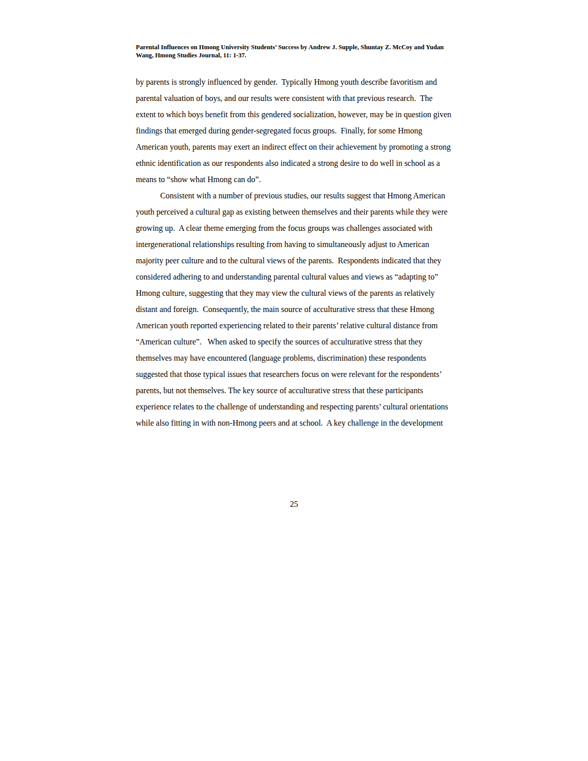Parental Influences on Hmong University Students’ Success by Andrew J. Supple, Shuntay Z. McCoy and Yudan Wang, Hmong Studies Journal, 11: 1-37.
by parents is strongly influenced by gender. Typically Hmong youth describe favoritism and parental valuation of boys, and our results were consistent with that previous research. The extent to which boys benefit from this gendered socialization, however, may be in question given findings that emerged during gender-segregated focus groups. Finally, for some Hmong American youth, parents may exert an indirect effect on their achievement by promoting a strong ethnic identification as our respondents also indicated a strong desire to do well in school as a means to “show what Hmong can do”.
Consistent with a number of previous studies, our results suggest that Hmong American youth perceived a cultural gap as existing between themselves and their parents while they were growing up. A clear theme emerging from the focus groups was challenges associated with intergenerational relationships resulting from having to simultaneously adjust to American majority peer culture and to the cultural views of the parents. Respondents indicated that they considered adhering to and understanding parental cultural values and views as “adapting to” Hmong culture, suggesting that they may view the cultural views of the parents as relatively distant and foreign. Consequently, the main source of acculturative stress that these Hmong American youth reported experiencing related to their parents’ relative cultural distance from “American culture”. When asked to specify the sources of acculturative stress that they themselves may have encountered (language problems, discrimination) these respondents suggested that those typical issues that researchers focus on were relevant for the respondents’ parents, but not themselves. The key source of acculturative stress that these participants experience relates to the challenge of understanding and respecting parents’ cultural orientations while also fitting in with non-Hmong peers and at school. A key challenge in the development
25